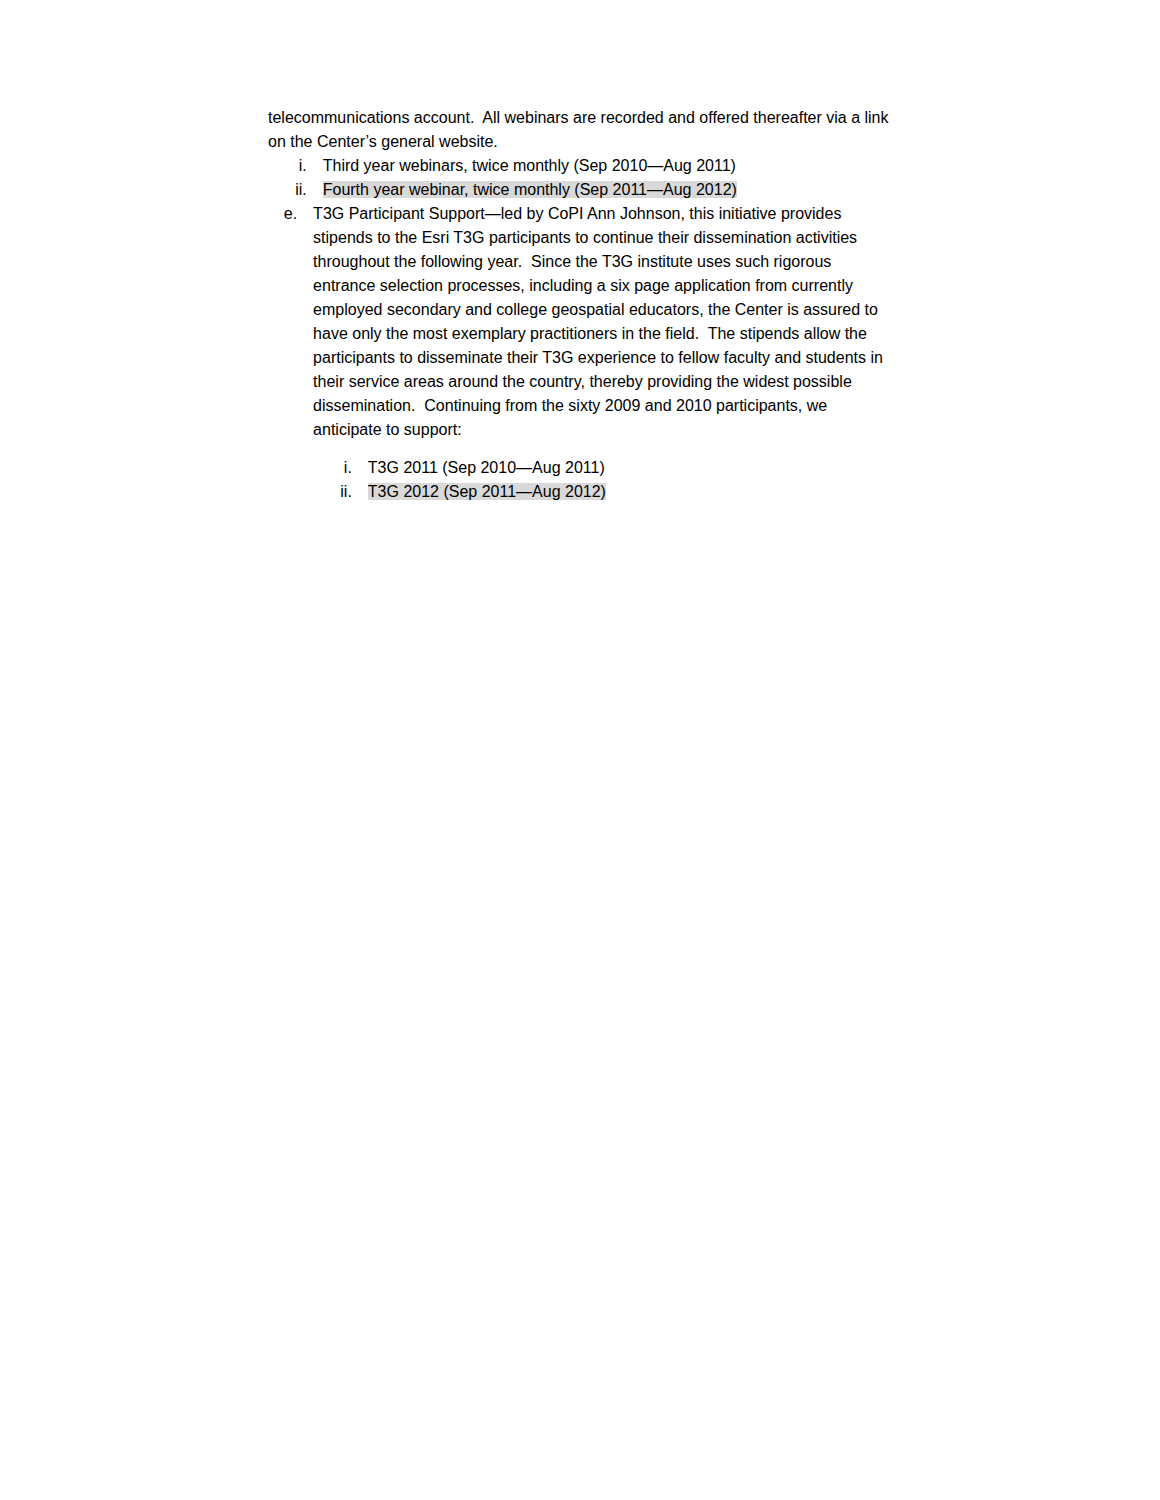telecommunications account. All webinars are recorded and offered thereafter via a link on the Center’s general website.
Third year webinars, twice monthly (Sep 2010—Aug 2011)
Fourth year webinar, twice monthly (Sep 2011—Aug 2012)
T3G Participant Support—led by CoPI Ann Johnson, this initiative provides stipends to the Esri T3G participants to continue their dissemination activities throughout the following year. Since the T3G institute uses such rigorous entrance selection processes, including a six page application from currently employed secondary and college geospatial educators, the Center is assured to have only the most exemplary practitioners in the field. The stipends allow the participants to disseminate their T3G experience to fellow faculty and students in their service areas around the country, thereby providing the widest possible dissemination. Continuing from the sixty 2009 and 2010 participants, we anticipate to support:
T3G 2011 (Sep 2010—Aug 2011)
T3G 2012 (Sep 2011—Aug 2012)